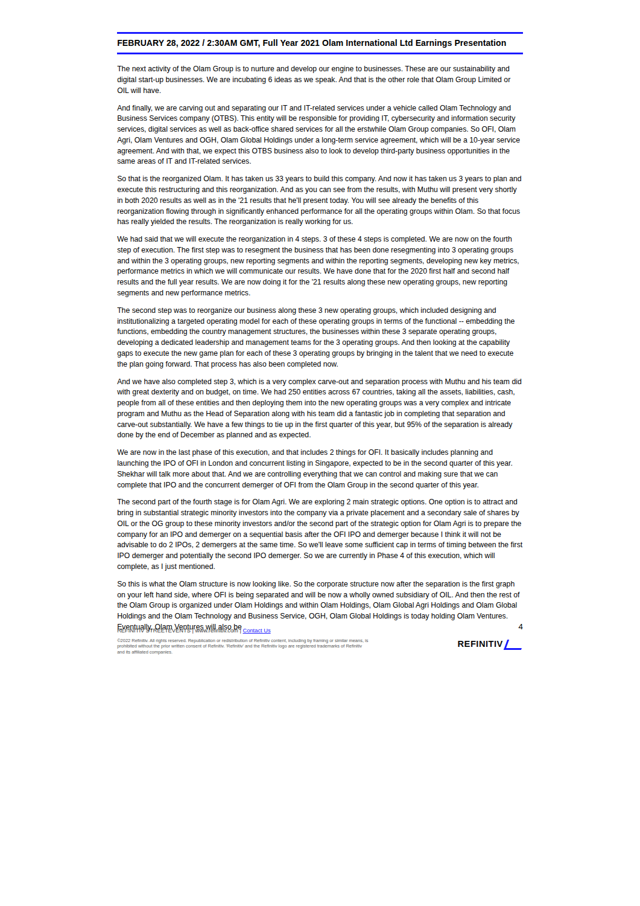FEBRUARY 28, 2022 / 2:30AM GMT, Full Year 2021 Olam International Ltd Earnings Presentation
The next activity of the Olam Group is to nurture and develop our engine to businesses. These are our sustainability and digital start-up businesses. We are incubating 6 ideas as we speak. And that is the other role that Olam Group Limited or OIL will have.
And finally, we are carving out and separating our IT and IT-related services under a vehicle called Olam Technology and Business Services company (OTBS). This entity will be responsible for providing IT, cybersecurity and information security services, digital services as well as back-office shared services for all the erstwhile Olam Group companies. So OFI, Olam Agri, Olam Ventures and OGH, Olam Global Holdings under a long-term service agreement, which will be a 10-year service agreement. And with that, we expect this OTBS business also to look to develop third-party business opportunities in the same areas of IT and IT-related services.
So that is the reorganized Olam. It has taken us 33 years to build this company. And now it has taken us 3 years to plan and execute this restructuring and this reorganization. And as you can see from the results, with Muthu will present very shortly in both 2020 results as well as in the '21 results that he'll present today. You will see already the benefits of this reorganization flowing through in significantly enhanced performance for all the operating groups within Olam. So that focus has really yielded the results. The reorganization is really working for us.
We had said that we will execute the reorganization in 4 steps. 3 of these 4 steps is completed. We are now on the fourth step of execution. The first step was to resegment the business that has been done resegmenting into 3 operating groups and within the 3 operating groups, new reporting segments and within the reporting segments, developing new key metrics, performance metrics in which we will communicate our results. We have done that for the 2020 first half and second half results and the full year results. We are now doing it for the '21 results along these new operating groups, new reporting segments and new performance metrics.
The second step was to reorganize our business along these 3 new operating groups, which included designing and institutionalizing a targeted operating model for each of these operating groups in terms of the functional -- embedding the functions, embedding the country management structures, the businesses within these 3 separate operating groups, developing a dedicated leadership and management teams for the 3 operating groups. And then looking at the capability gaps to execute the new game plan for each of these 3 operating groups by bringing in the talent that we need to execute the plan going forward. That process has also been completed now.
And we have also completed step 3, which is a very complex carve-out and separation process with Muthu and his team did with great dexterity and on budget, on time. We had 250 entities across 67 countries, taking all the assets, liabilities, cash, people from all of these entities and then deploying them into the new operating groups was a very complex and intricate program and Muthu as the Head of Separation along with his team did a fantastic job in completing that separation and carve-out substantially. We have a few things to tie up in the first quarter of this year, but 95% of the separation is already done by the end of December as planned and as expected.
We are now in the last phase of this execution, and that includes 2 things for OFI. It basically includes planning and launching the IPO of OFI in London and concurrent listing in Singapore, expected to be in the second quarter of this year. Shekhar will talk more about that. And we are controlling everything that we can control and making sure that we can complete that IPO and the concurrent demerger of OFI from the Olam Group in the second quarter of this year.
The second part of the fourth stage is for Olam Agri. We are exploring 2 main strategic options. One option is to attract and bring in substantial strategic minority investors into the company via a private placement and a secondary sale of shares by OIL or the OG group to these minority investors and/or the second part of the strategic option for Olam Agri is to prepare the company for an IPO and demerger on a sequential basis after the OFI IPO and demerger because I think it will not be advisable to do 2 IPOs, 2 demergers at the same time. So we'll leave some sufficient cap in terms of timing between the first IPO demerger and potentially the second IPO demerger. So we are currently in Phase 4 of this execution, which will complete, as I just mentioned.
So this is what the Olam structure is now looking like. So the corporate structure now after the separation is the first graph on your left hand side, where OFI is being separated and will be now a wholly owned subsidiary of OIL. And then the rest of the Olam Group is organized under Olam Holdings and within Olam Holdings, Olam Global Agri Holdings and Olam Global Holdings and the Olam Technology and Business Service, OGH, Olam Global Holdings is today holding Olam Ventures. Eventually, Olam Ventures will also be
REFINITIV STREETEVENTS | www.refinitiv.com | Contact Us
©2022 Refinitiv. All rights reserved. Republication or redistribution of Refinitiv content, including by framing or similar means, is prohibited without the prior written consent of Refinitiv. 'Refinitiv' and the Refinitiv logo are registered trademarks of Refinitiv and its affiliated companies.
4
REFINITIV